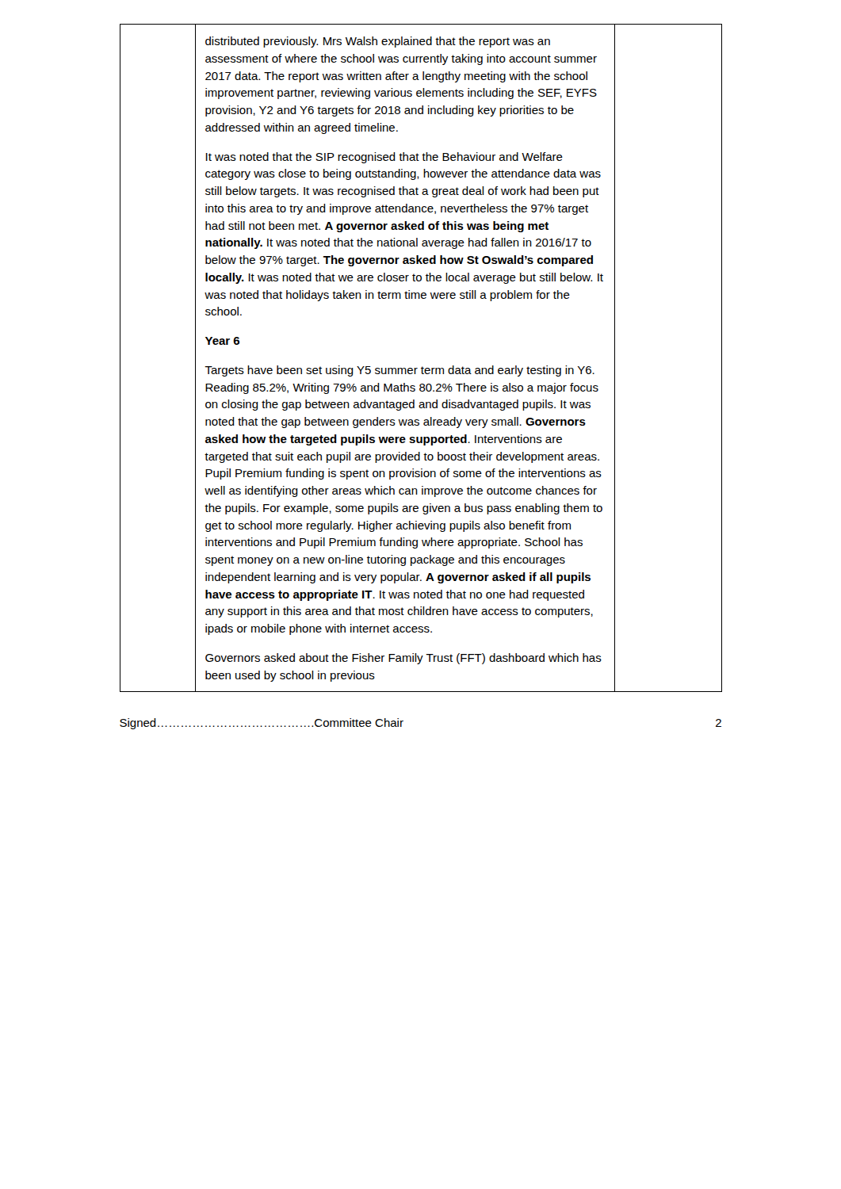| | distributed previously. Mrs Walsh explained that the report was an assessment of where the school was currently taking into account summer 2017 data. The report was written after a lengthy meeting with the school improvement partner, reviewing various elements including the SEF, EYFS provision, Y2 and Y6 targets for 2018 and including key priorities to be addressed within an agreed timeline. It was noted that the SIP recognised that the Behaviour and Welfare category was close to being outstanding, however the attendance data was still below targets. It was recognised that a great deal of work had been put into this area to try and improve attendance, nevertheless the 97% target had still not been met. A governor asked of this was being met nationally. It was noted that the national average had fallen in 2016/17 to below the 97% target. The governor asked how St Oswald’s compared locally. It was noted that we are closer to the local average but still below. It was noted that holidays taken in term time were still a problem for the school. Year 6 Targets have been set using Y5 summer term data and early testing in Y6. Reading 85.2%, Writing 79% and Maths 80.2% There is also a major focus on closing the gap between advantaged and disadvantaged pupils. It was noted that the gap between genders was already very small. Governors asked how the targeted pupils were supported . Interventions are targeted that suit each pupil are provided to boost their development areas. Pupil Premium funding is spent on provision of some of the interventions as well as identifying other areas which can improve the outcome chances for the pupils. For example, some pupils are given a bus pass enabling them to get to school more regularly. Higher achieving pupils also benefit from interventions and Pupil Premium funding where appropriate. School has spent money on a new on-line tutoring package and this encourages independent learning and is very popular. A governor asked if all pupils have access to appropriate IT . It was noted that no one had requested any support in this area and that most children have access to computers, ipads or mobile phone with internet access. Governors asked about the Fisher Family Trust (FFT) dashboard which has been used by school in previous | |
Signed………………………………….Committee Chair 2